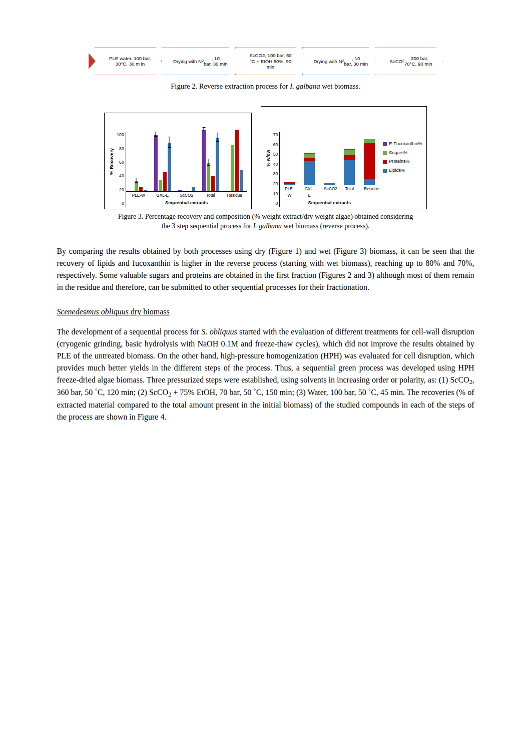PLE water, 100 bar,
30°C, 30 m in
Drying with N2, 10
bar, 30 min
ScCO2, 100 bar, 50
°C + EtOH 50%, 90
min
Drying with N2, 10
bar, 30 min
ScCO2, 300 bar,
70°C, 90 min
Figure 2. Reverse extraction process for I. galbana wet biomass.
% Recovery
100806040200
PLE-W GXL-E ScCO2 Total Residue
Sequential extracts
% w/dw
706050403020100
PLE-W GXL-E ScCO2 Total Residue
Sequential extracts
E-Fucoxanthin%
Sugars%
Proteins%
Lipids%
Figure 3. Percentage recovery and composition (% weight extract/dry weight algae) obtained considering
the 3 step sequential process for I. galbana wet biomass (reverse process).
By comparing the results obtained by both processes using dry (Figure 1) and wet (Figure 3) biomass, it can be seen that the recovery of lipids and fucoxanthin is higher in the reverse process (starting with wet biomass), reaching up to 80% and 70%, respectively. Some valuable sugars and proteins are obtained in the first fraction (Figures 2 and 3) although most of them remain in the residue and therefore, can be submitted to other sequential processes for their fractionation.
Scenedesmus obliquus dry biomass
The development of a sequential process for S. obliquus started with the evaluation of different treatments for cell-wall disruption (cryogenic grinding, basic hydrolysis with NaOH 0.1M and freeze-thaw cycles), which did not improve the results obtained by PLE of the untreated biomass. On the other hand, high-pressure homogenization (HPH) was evaluated for cell disruption, which provides much better yields in the different steps of the process. Thus, a sequential green process was developed using HPH freeze-dried algae biomass. Three pressurized steps were established, using solvents in increasing order or polarity, as: (1) ScCO2, 360 bar, 50 ˚C, 120 min; (2) ScCO2 + 75% EtOH, 70 bar, 50 ˚C, 150 min; (3) Water, 100 bar, 50 ˚C, 45 min. The recoveries (% of extracted material compared to the total amount present in the initial biomass) of the studied compounds in each of the steps of the process are shown in Figure 4.